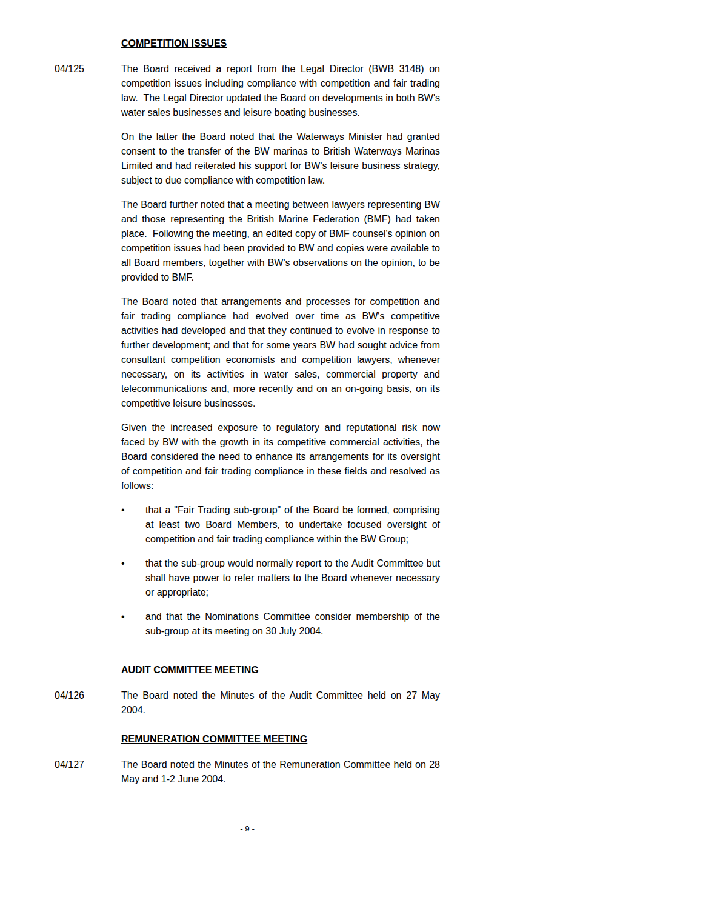COMPETITION ISSUES
04/125
The Board received a report from the Legal Director (BWB 3148) on competition issues including compliance with competition and fair trading law. The Legal Director updated the Board on developments in both BW's water sales businesses and leisure boating businesses.
On the latter the Board noted that the Waterways Minister had granted consent to the transfer of the BW marinas to British Waterways Marinas Limited and had reiterated his support for BW's leisure business strategy, subject to due compliance with competition law.
The Board further noted that a meeting between lawyers representing BW and those representing the British Marine Federation (BMF) had taken place. Following the meeting, an edited copy of BMF counsel's opinion on competition issues had been provided to BW and copies were available to all Board members, together with BW's observations on the opinion, to be provided to BMF.
The Board noted that arrangements and processes for competition and fair trading compliance had evolved over time as BW's competitive activities had developed and that they continued to evolve in response to further development; and that for some years BW had sought advice from consultant competition economists and competition lawyers, whenever necessary, on its activities in water sales, commercial property and telecommunications and, more recently and on an on-going basis, on its competitive leisure businesses.
Given the increased exposure to regulatory and reputational risk now faced by BW with the growth in its competitive commercial activities, the Board considered the need to enhance its arrangements for its oversight of competition and fair trading compliance in these fields and resolved as follows:
• that a "Fair Trading sub-group" of the Board be formed, comprising at least two Board Members, to undertake focused oversight of competition and fair trading compliance within the BW Group;
• that the sub-group would normally report to the Audit Committee but shall have power to refer matters to the Board whenever necessary or appropriate;
• and that the Nominations Committee consider membership of the sub-group at its meeting on 30 July 2004.
AUDIT COMMITTEE MEETING
04/126
The Board noted the Minutes of the Audit Committee held on 27 May 2004.
REMUNERATION COMMITTEE MEETING
04/127
The Board noted the Minutes of the Remuneration Committee held on 28 May and 1-2 June 2004.
- 9 -